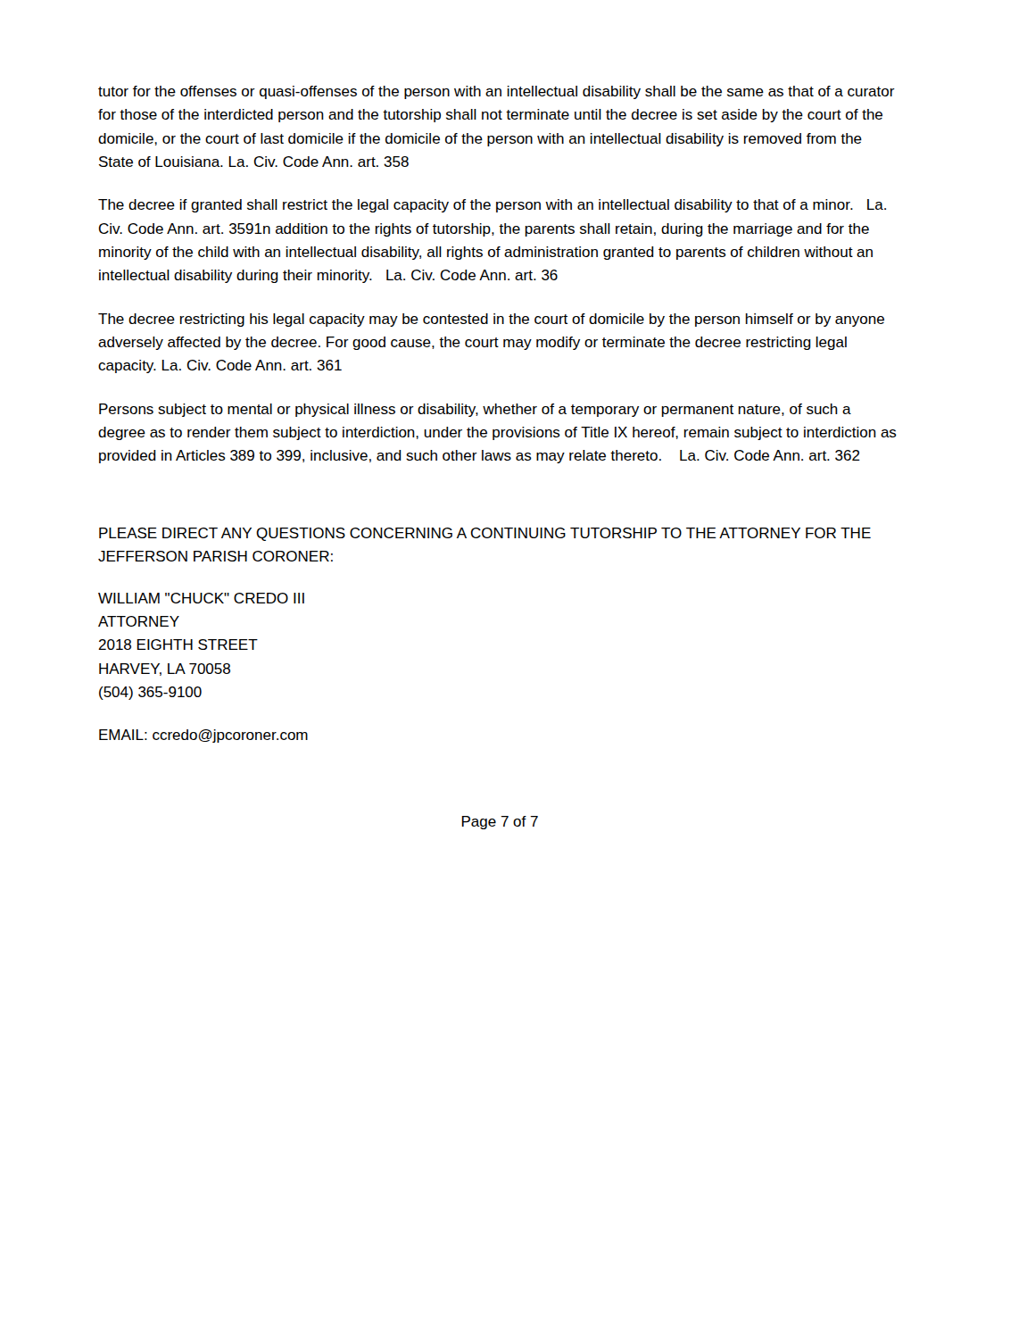tutor for the offenses or quasi-offenses of the person with an intellectual disability shall be the same as that of a curator for those of the interdicted person and the tutorship shall not terminate until the decree is set aside by the court of the domicile, or the court of last domicile if the domicile of the person with an intellectual disability is removed from the State of Louisiana. La. Civ. Code Ann. art. 358
The decree if granted shall restrict the legal capacity of the person with an intellectual disability to that of a minor. La. Civ. Code Ann. art. 3591n addition to the rights of tutorship, the parents shall retain, during the marriage and for the minority of the child with an intellectual disability, all rights of administration granted to parents of children without an intellectual disability during their minority. La. Civ. Code Ann. art. 36
The decree restricting his legal capacity may be contested in the court of domicile by the person himself or by anyone adversely affected by the decree. For good cause, the court may modify or terminate the decree restricting legal capacity. La. Civ. Code Ann. art. 361
Persons subject to mental or physical illness or disability, whether of a temporary or permanent nature, of such a degree as to render them subject to interdiction, under the provisions of Title IX hereof, remain subject to interdiction as provided in Articles 389 to 399, inclusive, and such other laws as may relate thereto. La. Civ. Code Ann. art. 362
PLEASE DIRECT ANY QUESTIONS CONCERNING A CONTINUING TUTORSHIP TO THE ATTORNEY FOR THE JEFFERSON PARISH CORONER:
WILLIAM "CHUCK" CREDO III ATTORNEY 2018 EIGHTH STREET HARVEY, LA 70058 (504) 365-9100
EMAIL: ccredo@jpcoroner.com
Page 7 of 7